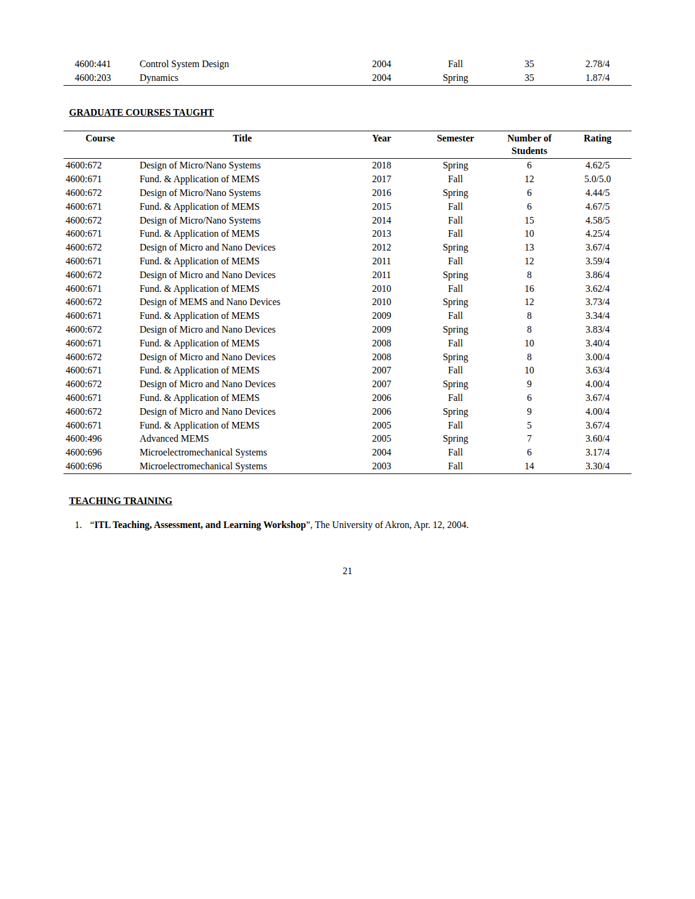| 4600:441 | Control System Design | 2004 | Fall | 35 | 2.78/4 |
| 4600:203 | Dynamics | 2004 | Spring | 35 | 1.87/4 |
GRADUATE COURSES TAUGHT
| Course | Title | Year | Semester | Number of Students | Rating |
| --- | --- | --- | --- | --- | --- |
| 4600:672 | Design of Micro/Nano Systems | 2018 | Spring | 6 | 4.62/5 |
| 4600:671 | Fund. & Application of MEMS | 2017 | Fall | 12 | 5.0/5.0 |
| 4600:672 | Design of Micro/Nano Systems | 2016 | Spring | 6 | 4.44/5 |
| 4600:671 | Fund. & Application of MEMS | 2015 | Fall | 6 | 4.67/5 |
| 4600:672 | Design of Micro/Nano Systems | 2014 | Fall | 15 | 4.58/5 |
| 4600:671 | Fund. & Application of MEMS | 2013 | Fall | 10 | 4.25/4 |
| 4600:672 | Design of Micro and Nano Devices | 2012 | Spring | 13 | 3.67/4 |
| 4600:671 | Fund. & Application of MEMS | 2011 | Fall | 12 | 3.59/4 |
| 4600:672 | Design of Micro and Nano Devices | 2011 | Spring | 8 | 3.86/4 |
| 4600:671 | Fund. & Application of MEMS | 2010 | Fall | 16 | 3.62/4 |
| 4600:672 | Design of MEMS and Nano Devices | 2010 | Spring | 12 | 3.73/4 |
| 4600:671 | Fund. & Application of MEMS | 2009 | Fall | 8 | 3.34/4 |
| 4600:672 | Design of Micro and Nano Devices | 2009 | Spring | 8 | 3.83/4 |
| 4600:671 | Fund. & Application of MEMS | 2008 | Fall | 10 | 3.40/4 |
| 4600:672 | Design of Micro and Nano Devices | 2008 | Spring | 8 | 3.00/4 |
| 4600:671 | Fund. & Application of MEMS | 2007 | Fall | 10 | 3.63/4 |
| 4600:672 | Design of Micro and Nano Devices | 2007 | Spring | 9 | 4.00/4 |
| 4600:671 | Fund. & Application of MEMS | 2006 | Fall | 6 | 3.67/4 |
| 4600:672 | Design of Micro and Nano Devices | 2006 | Spring | 9 | 4.00/4 |
| 4600:671 | Fund. & Application of MEMS | 2005 | Fall | 5 | 3.67/4 |
| 4600:496 | Advanced MEMS | 2005 | Spring | 7 | 3.60/4 |
| 4600:696 | Microelectromechanical Systems | 2004 | Fall | 6 | 3.17/4 |
| 4600:696 | Microelectromechanical Systems | 2003 | Fall | 14 | 3.30/4 |
TEACHING TRAINING
“ITL Teaching, Assessment, and Learning Workshop”, The University of Akron, Apr. 12, 2004.
21